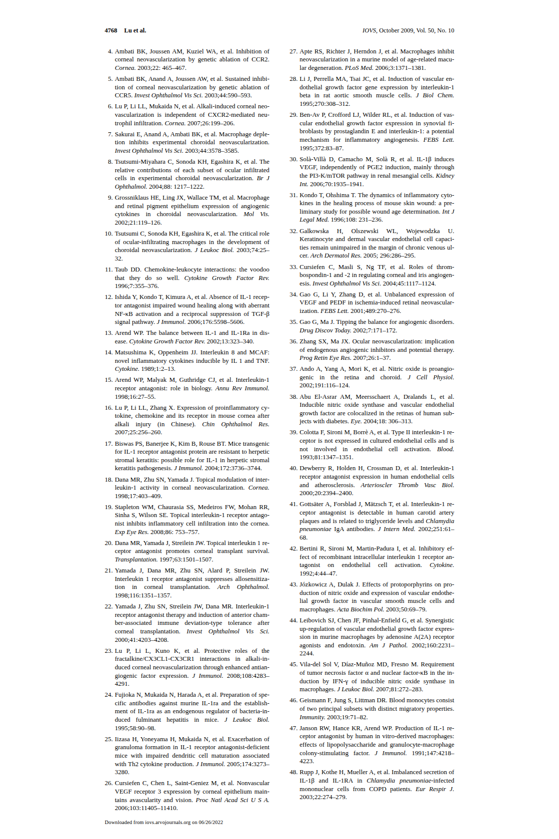4768 Lu et al.
IOVS, October 2009, Vol. 50, No. 10
4. Ambati BK, Joussen AM, Kuziel WA, et al. Inhibition of corneal neovascularization by genetic ablation of CCR2. Cornea. 2003;22: 465–467.
5. Ambati BK, Anand A, Joussen AW, et al. Sustained inhibition of corneal neovascularization by genetic ablation of CCR5. Invest Ophthalmol Vis Sci. 2003;44:590–593.
6. Lu P, Li LL, Mukaida N, et al. Alkali-induced corneal neovascularization is independent of CXCR2-mediated neutrophil infiltration. Cornea. 2007;26:199–206.
7. Sakurai E, Anand A, Ambati BK, et al. Macrophage depletion inhibits experimental choroidal neovascularization. Invest Ophthalmol Vis Sci. 2003;44:3578–3585.
8. Tsutsumi-Miyahara C, Sonoda KH, Egashira K, et al. The relative contributions of each subset of ocular infiltrated cells in experimental choroidal neovascularization. Br J Ophthalmol. 2004;88: 1217–1222.
9. Grossniklaus HE, Ling JX, Wallace TM, et al. Macrophage and retinal pigment epithelium expression of angiogenic cytokines in choroidal neovascularization. Mol Vis. 2002;21:119–126.
10. Tsutsumi C, Sonoda KH, Egashira K, et al. The critical role of ocular-infiltrating macrophages in the development of choroidal neovascularization. J Leukoc Biol. 2003;74:25–32.
11. Taub DD. Chemokine-leukocyte interactions: the voodoo that they do so well. Cytokine Growth Factor Rev. 1996;7:355–376.
12. Ishida Y, Kondo T, Kimura A, et al. Absence of IL-1 receptor antagonist impaired wound healing along with aberrant NF-κB activation and a reciprocal suppression of TGF-β signal pathway. J Immunol. 2006;176:5598–5606.
13. Arend WP. The balance between IL-1 and IL-1Ra in disease. Cytokine Growth Factor Rev. 2002;13:323–340.
14. Matsushima K, Oppenheim JJ. Interleukin 8 and MCAF: novel inflammatory cytokines inducible by IL 1 and TNF. Cytokine. 1989;1:2–13.
15. Arend WP, Malyak M, Guthridge CJ, et al. Interleukin-1 receptor antagonist: role in biology. Annu Rev Immunol. 1998;16:27–55.
16. Lu P, Li LL, Zhang X. Expression of proinflammatory cytokine, chemokine and its receptor in mouse cornea after alkali injury (in Chinese). Chin Ophthalmol Res. 2007;25:256–260.
17. Biswas PS, Banerjee K, Kim B, Rouse BT. Mice transgenic for IL-1 receptor antagonist protein are resistant to herpetic stromal keratitis: possible role for IL-1 in herpetic stromal keratitis pathogenesis. J Immunol. 2004;172:3736–3744.
18. Dana MR, Zhu SN, Yamada J. Topical modulation of interleukin-1 activity in corneal neovascularization. Cornea. 1998;17:403–409.
19. Stapleton WM, Chaurasia SS, Medeiros FW, Mohan RR, Sinha S, Wilson SE. Topical interleukin-1 receptor antagonist inhibits inflammatory cell infiltration into the cornea. Exp Eye Res. 2008;86: 753–757.
20. Dana MR, Yamada J, Streilein JW. Topical interleukin 1 receptor antagonist promotes corneal transplant survival. Transplantation. 1997;63:1501–1507.
21. Yamada J, Dana MR, Zhu SN, Alard P, Streilein JW. Interleukin 1 receptor antagonist suppresses allosensitization in corneal transplantation. Arch Ophthalmol. 1998;116:1351–1357.
22. Yamada J, Zhu SN, Streilein JW, Dana MR. Interleukin-1 receptor antagonist therapy and induction of anterior chamber-associated immune deviation-type tolerance after corneal transplantation. Invest Ophthalmol Vis Sci. 2000;41:4203–4208.
23. Lu P, Li L, Kuno K, et al. Protective roles of the fractalkine/CX3CL1-CX3CR1 interactions in alkali-induced corneal neovascularization through enhanced antiangiogenic factor expression. J Immunol. 2008;108:4283–4291.
24. Fujioka N, Mukaida N, Harada A, et al. Preparation of specific antibodies against murine IL-1ra and the establishment of IL-1ra as an endogenous regulator of bacteria-induced fulminant hepatitis in mice. J Leukoc Biol. 1995;58:90–98.
25. Iizasa H, Yoneyama H, Mukaida N, et al. Exacerbation of granuloma formation in IL-1 receptor antagonist-deficient mice with impaired dendritic cell maturation associated with Th2 cytokine production. J Immunol. 2005;174:3273–3280.
26. Cursiefen C, Chen L, Saint-Geniez M, et al. Nonvascular VEGF receptor 3 expression by corneal epithelium maintains avascularity and vision. Proc Natl Acad Sci U S A. 2006;103:11405–11410.
27. Apte RS, Richter J, Herndon J, et al. Macrophages inhibit neovascularization in a murine model of age-related macular degeneration. PLoS Med. 2006;3:1371–1381.
28. Li J, Perrella MA, Tsai JC, et al. Induction of vascular endothelial growth factor gene expression by interleukin-1 beta in rat aortic smooth muscle cells. J Biol Chem. 1995;270:308–312.
29. Ben-Av P, Crofford LJ, Wilder RL, et al. Induction of vascular endothelial growth factor expression in synovial fibroblasts by prostaglandin E and interleukin-1: a potential mechanism for inflammatory angiogenesis. FEBS Lett. 1995;372:83–87.
30. Solà-Villà D, Camacho M, Solà R, et al. IL-1β induces VEGF, independently of PGE2 induction, mainly through the PI3-K/mTOR pathway in renal mesangial cells. Kidney Int. 2006;70:1935–1941.
31. Kondo T, Ohshima T. The dynamics of inflammatory cytokines in the healing process of mouse skin wound: a preliminary study for possible wound age determination. Int J Legal Med. 1996;108: 231–236.
32. Galkowska H, Olszewski WL, Wojewodzka U. Keratinocyte and dermal vascular endothelial cell capacities remain unimpaired in the margin of chronic venous ulcer. Arch Dermatol Res. 2005; 296:286–295.
33. Cursiefen C, Masli S, Ng TF, et al. Roles of thrombospondin-1 and -2 in regulating corneal and iris angiogenesis. Invest Ophthalmol Vis Sci. 2004;45:1117–1124.
34. Gao G, Li Y, Zhang D, et al. Unbalanced expression of VEGF and PEDF in ischemia-induced retinal neovascularization. FEBS Lett. 2001;489:270–276.
35. Gao G, Ma J. Tipping the balance for angiogenic disorders. Drug Discov Today. 2002;7:171–172.
36. Zhang SX, Ma JX. Ocular neovascularization: implication of endogenous angiogenic inhibitors and potential therapy. Prog Retin Eye Res. 2007;26:1–37.
37. Ando A, Yang A, Mori K, et al. Nitric oxide is proangiogenic in the retina and choroid. J Cell Physiol. 2002;191:116–124.
38. Abu El-Asrar AM, Meersschaert A, Dralands L, et al. Inducible nitric oxide synthase and vascular endothelial growth factor are colocalized in the retinas of human subjects with diabetes. Eye. 2004;18: 306–313.
39. Colotta F, Sironi M, Borrè A, et al. Type II interleukin-1 receptor is not expressed in cultured endothelial cells and is not involved in endothelial cell activation. Blood. 1993;81:1347–1351.
40. Dewberry R, Holden H, Crossman D, et al. Interleukin-1 receptor antagonist expression in human endothelial cells and atherosclerosis. Arterioscler Thromb Vasc Biol. 2000;20:2394–2400.
41. Gottsäter A, Forsblad J, Mätzsch T, et al. Interleukin-1 receptor antagonist is detectable in human carotid artery plaques and is related to triglyceride levels and Chlamydia pneumoniae IgA antibodies. J Intern Med. 2002;251:61–68.
42. Bertini R, Sironi M, Martin-Padura I, et al. Inhibitory effect of recombinant intracellular interleukin 1 receptor antagonist on endothelial cell activation. Cytokine. 1992;4:44–47.
43. Józkowicz A, Dulak J. Effects of protoporphyrins on production of nitric oxide and expression of vascular endothelial growth factor in vascular smooth muscle cells and macrophages. Acta Biochim Pol. 2003;50:69–79.
44. Leibovich SJ, Chen JF, Pinhal-Enfield G, et al. Synergistic up-regulation of vascular endothelial growth factor expression in murine macrophages by adenosine A(2A) receptor agonists and endotoxin. Am J Pathol. 2002;160:2231–2244.
45. Vila-del Sol V, Díaz-Muñoz MD, Fresno M. Requirement of tumor necrosis factor α and nuclear factor-κB in the induction by IFN-γ of inducible nitric oxide synthase in macrophages. J Leukoc Biol. 2007;81:272–283.
46. Geismann F, Jung S, Littman DR. Blood monocytes consist of two principal subsets with distinct migratory properties. Immunity. 2003;19:71–82.
47. Janson RW, Hance KR, Arend WP. Production of IL-1 receptor antagonist by human in vitro-derived macrophages: effects of lipopolysaccharide and granulocyte-macrophage colony-stimulating factor. J Immunol. 1991;147:4218–4223.
48. Rupp J, Kothe H, Mueller A, et al. Imbalanced secretion of IL-1β and IL-1RA in Chlamydia pneumoniae-infected mononuclear cells from COPD patients. Eur Respir J. 2003;22:274–279.
Downloaded from iovs.arvojournals.org on 06/26/2022